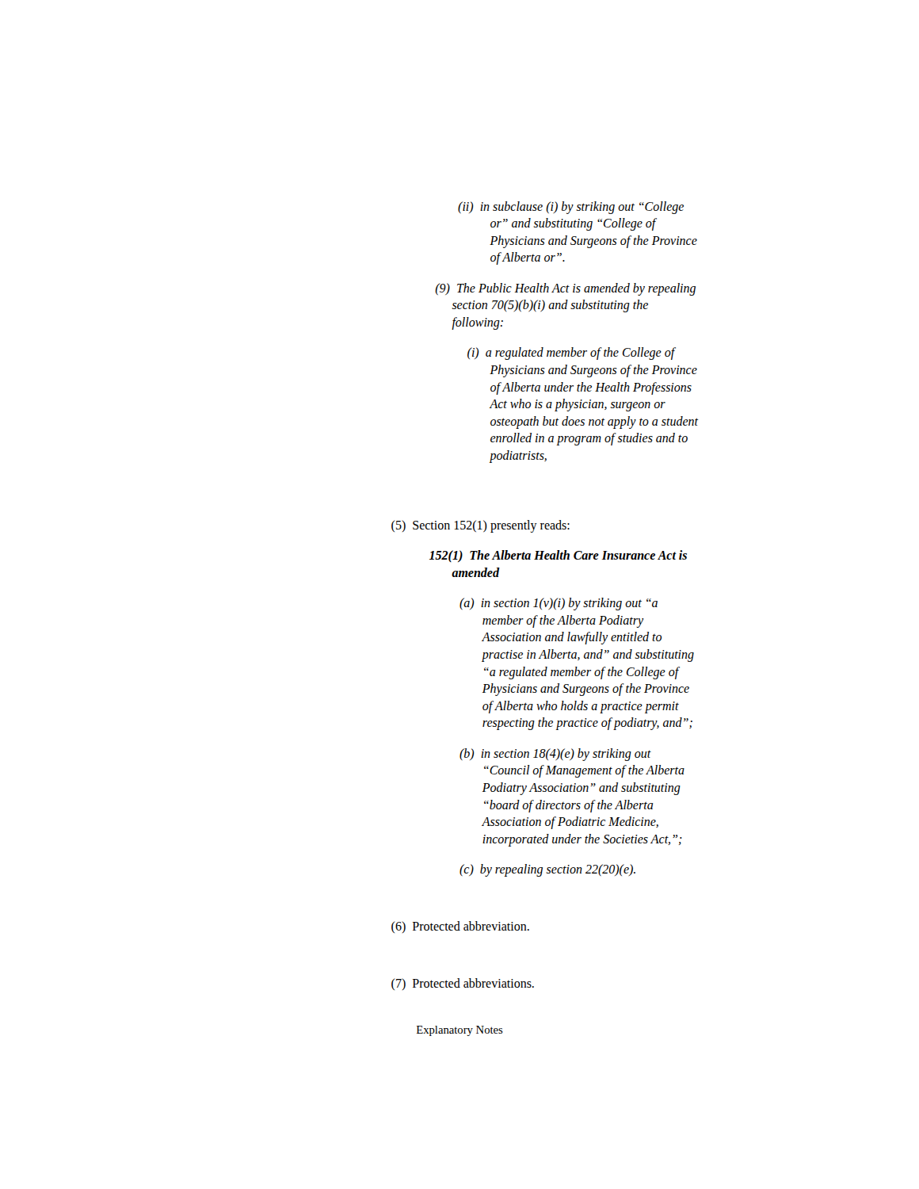(ii) in subclause (i) by striking out “College or” and substituting “College of Physicians and Surgeons of the Province of Alberta or”.
(9) The Public Health Act is amended by repealing section 70(5)(b)(i) and substituting the following:
(i) a regulated member of the College of Physicians and Surgeons of the Province of Alberta under the Health Professions Act who is a physician, surgeon or osteopath but does not apply to a student enrolled in a program of studies and to podiatrists,
(5) Section 152(1) presently reads:
152(1) The Alberta Health Care Insurance Act is amended
(a) in section 1(v)(i) by striking out “a member of the Alberta Podiatry Association and lawfully entitled to practise in Alberta, and” and substituting “a regulated member of the College of Physicians and Surgeons of the Province of Alberta who holds a practice permit respecting the practice of podiatry, and”;
(b) in section 18(4)(e) by striking out “Council of Management of the Alberta Podiatry Association” and substituting “board of directors of the Alberta Association of Podiatric Medicine, incorporated under the Societies Act,”;
(c) by repealing section 22(20)(e).
(6) Protected abbreviation.
(7) Protected abbreviations.
Explanatory Notes